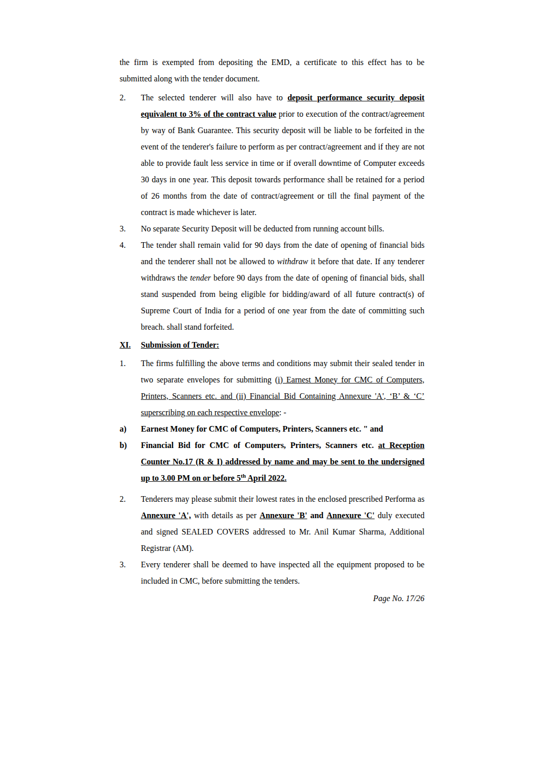the firm is exempted from depositing the EMD, a certificate to this effect has to be submitted along with the tender document.
2.
The selected tenderer will also have to deposit performance security deposit equivalent to 3% of the contract value prior to execution of the contract/agreement by way of Bank Guarantee. This security deposit will be liable to be forfeited in the event of the tenderer's failure to perform as per contract/agreement and if they are not able to provide fault less service in time or if overall downtime of Computer exceeds 30 days in one year. This deposit towards performance shall be retained for a period of 26 months from the date of contract/agreement or till the final payment of the contract is made whichever is later.
3.
No separate Security Deposit will be deducted from running account bills.
4.
The tender shall remain valid for 90 days from the date of opening of financial bids and the tenderer shall not be allowed to withdraw it before that date. If any tenderer withdraws the tender before 90 days from the date of opening of financial bids, shall stand suspended from being eligible for bidding/award of all future contract(s) of Supreme Court of India for a period of one year from the date of committing such breach. shall stand forfeited.
XI.
Submission of Tender:
1.
The firms fulfilling the above terms and conditions may submit their sealed tender in two separate envelopes for submitting (i) Earnest Money for CMC of Computers, Printers, Scanners etc. and (ii) Financial Bid Containing Annexure 'A', ‘B’ & ‘C’ superscribing on each respective envelope: -
a)
Earnest Money for CMC of Computers, Printers, Scanners etc. " and
b)
Financial Bid for CMC of Computers, Printers, Scanners etc. at Reception Counter No.17 (R & I) addressed by name and may be sent to the undersigned up to 3.00 PM on or before 5th April 2022.
2.
Tenderers may please submit their lowest rates in the enclosed prescribed Performa as Annexure 'A', with details as per Annexure 'B' and Annexure 'C' duly executed and signed SEALED COVERS addressed to Mr. Anil Kumar Sharma, Additional Registrar (AM).
3.
Every tenderer shall be deemed to have inspected all the equipment proposed to be included in CMC, before submitting the tenders.
Page No. 17/26